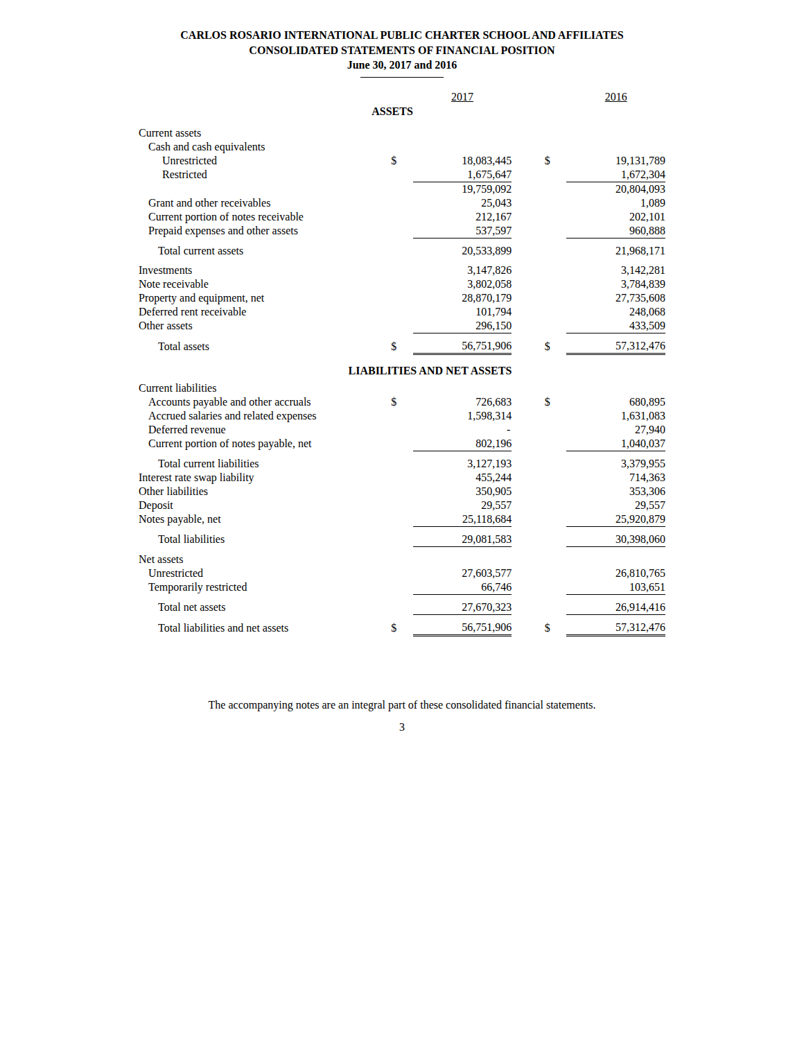CARLOS ROSARIO INTERNATIONAL PUBLIC CHARTER SCHOOL AND AFFILIATES
CONSOLIDATED STATEMENTS OF FINANCIAL POSITION
June 30, 2017 and 2016
| | | 2017 | | | 2016 |
| ASSETS | | | | |
| Current assets | | | | | |
| Cash and cash equivalents | | | | | |
| Unrestricted | $ | 18,083,445 | | $ | 19,131,789 |
| Restricted | | 1,675,647 | | | 1,672,304 |
| | | 19,759,092 | | | 20,804,093 |
| Grant and other receivables | | 25,043 | | | 1,089 |
| Current portion of notes receivable | | 212,167 | | | 202,101 |
| Prepaid expenses and other assets | | 537,597 | | | 960,888 |
| Total current assets | | 20,533,899 | | | 21,968,171 |
| Investments | | 3,147,826 | | | 3,142,281 |
| Note receivable | | 3,802,058 | | | 3,784,839 |
| Property and equipment, net | | 28,870,179 | | | 27,735,608 |
| Deferred rent receivable | | 101,794 | | | 248,068 |
| Other assets | | 296,150 | | | 433,509 |
| Total assets | $ | 56,751,906 | | $ | 57,312,476 |
| LIABILITIES AND NET ASSETS | |
| Current liabilities | | | | | |
| Accounts payable and other accruals | $ | 726,683 | | $ | 680,895 |
| Accrued salaries and related expenses | | 1,598,314 | | | 1,631,083 |
| Deferred revenue | | - | | | 27,940 |
| Current portion of notes payable, net | | 802,196 | | | 1,040,037 |
| Total current liabilities | | 3,127,193 | | | 3,379,955 |
| Interest rate swap liability | | 455,244 | | | 714,363 |
| Other liabilities | | 350,905 | | | 353,306 |
| Deposit | | 29,557 | | | 29,557 |
| Notes payable, net | | 25,118,684 | | | 25,920,879 |
| Total liabilities | | 29,081,583 | | | 30,398,060 |
| Net assets | | | | | |
| Unrestricted | | 27,603,577 | | | 26,810,765 |
| Temporarily restricted | | 66,746 | | | 103,651 |
| Total net assets | | 27,670,323 | | | 26,914,416 |
| Total liabilities and net assets | $ | 56,751,906 | | $ | 57,312,476 |
The accompanying notes are an integral part of these consolidated financial statements.
3